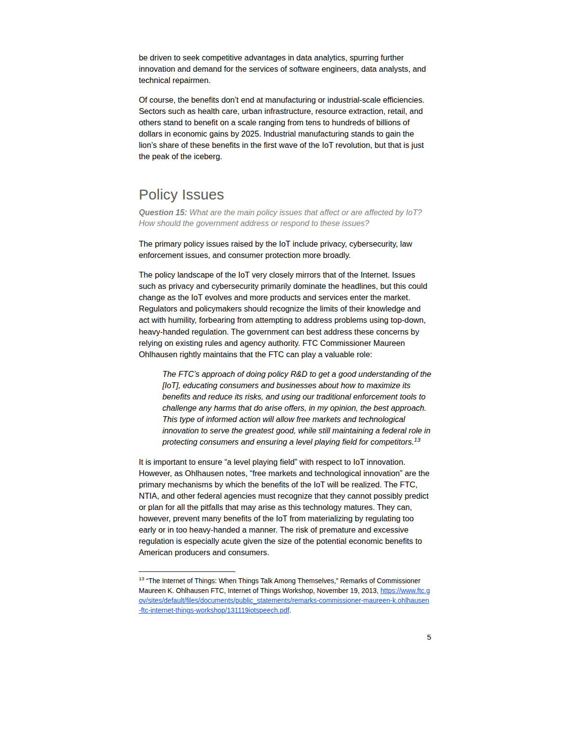be driven to seek competitive advantages in data analytics, spurring further innovation and demand for the services of software engineers, data analysts, and technical repairmen.
Of course, the benefits don’t end at manufacturing or industrial-scale efficiencies. Sectors such as health care, urban infrastructure, resource extraction, retail, and others stand to benefit on a scale ranging from tens to hundreds of billions of dollars in economic gains by 2025. Industrial manufacturing stands to gain the lion’s share of these benefits in the first wave of the IoT revolution, but that is just the peak of the iceberg.
Policy Issues
Question 15: What are the main policy issues that affect or are affected by IoT? How should the government address or respond to these issues?
The primary policy issues raised by the IoT include privacy, cybersecurity, law enforcement issues, and consumer protection more broadly.
The policy landscape of the IoT very closely mirrors that of the Internet. Issues such as privacy and cybersecurity primarily dominate the headlines, but this could change as the IoT evolves and more products and services enter the market. Regulators and policymakers should recognize the limits of their knowledge and act with humility, forbearing from attempting to address problems using top-down, heavy-handed regulation. The government can best address these concerns by relying on existing rules and agency authority. FTC Commissioner Maureen Ohlhausen rightly maintains that the FTC can play a valuable role:
The FTC’s approach of doing policy R&D to get a good understanding of the [IoT], educating consumers and businesses about how to maximize its benefits and reduce its risks, and using our traditional enforcement tools to challenge any harms that do arise offers, in my opinion, the best approach. This type of informed action will allow free markets and technological innovation to serve the greatest good, while still maintaining a federal role in protecting consumers and ensuring a level playing field for competitors.13
It is important to ensure “a level playing field” with respect to IoT innovation. However, as Ohlhausen notes, “free markets and technological innovation” are the primary mechanisms by which the benefits of the IoT will be realized. The FTC, NTIA, and other federal agencies must recognize that they cannot possibly predict or plan for all the pitfalls that may arise as this technology matures. They can, however, prevent many benefits of the IoT from materializing by regulating too early or in too heavy-handed a manner. The risk of premature and excessive regulation is especially acute given the size of the potential economic benefits to American producers and consumers.
13 “The Internet of Things: When Things Talk Among Themselves,” Remarks of Commissioner Maureen K. Ohlhausen FTC, Internet of Things Workshop, November 19, 2013, https://www.ftc.gov/sites/default/files/documents/public_statements/remarks-commissioner-maureen-k.ohlhausen-ftc-internet-things-workshop/131119iotspeech.pdf.
5